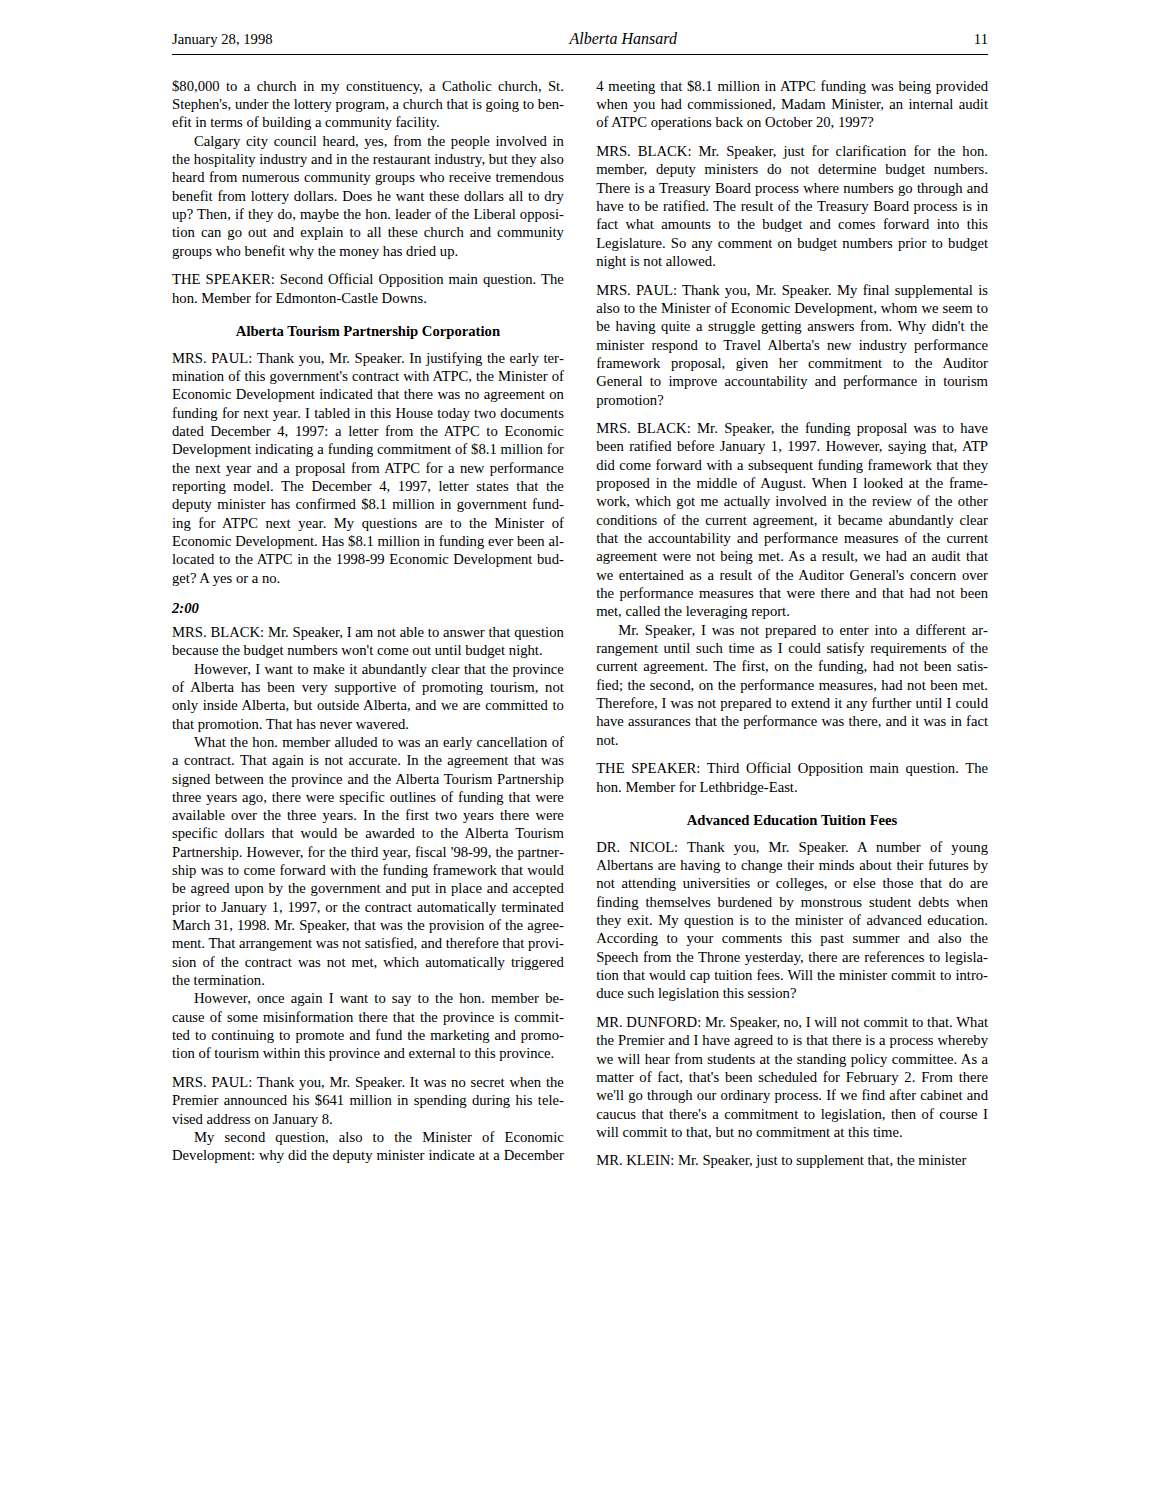January 28, 1998 Alberta Hansard 11
$80,000 to a church in my constituency, a Catholic church, St. Stephen's, under the lottery program, a church that is going to benefit in terms of building a community facility.
Calgary city council heard, yes, from the people involved in the hospitality industry and in the restaurant industry, but they also heard from numerous community groups who receive tremendous benefit from lottery dollars. Does he want these dollars all to dry up? Then, if they do, maybe the hon. leader of the Liberal opposition can go out and explain to all these church and community groups who benefit why the money has dried up.
THE SPEAKER: Second Official Opposition main question. The hon. Member for Edmonton-Castle Downs.
Alberta Tourism Partnership Corporation
MRS. PAUL: Thank you, Mr. Speaker. In justifying the early termination of this government's contract with ATPC, the Minister of Economic Development indicated that there was no agreement on funding for next year. I tabled in this House today two documents dated December 4, 1997: a letter from the ATPC to Economic Development indicating a funding commitment of $8.1 million for the next year and a proposal from ATPC for a new performance reporting model. The December 4, 1997, letter states that the deputy minister has confirmed $8.1 million in government funding for ATPC next year. My questions are to the Minister of Economic Development. Has $8.1 million in funding ever been allocated to the ATPC in the 1998-99 Economic Development budget? A yes or a no.
2:00
MRS. BLACK: Mr. Speaker, I am not able to answer that question because the budget numbers won't come out until budget night.
However, I want to make it abundantly clear that the province of Alberta has been very supportive of promoting tourism, not only inside Alberta, but outside Alberta, and we are committed to that promotion. That has never wavered.
What the hon. member alluded to was an early cancellation of a contract. That again is not accurate. In the agreement that was signed between the province and the Alberta Tourism Partnership three years ago, there were specific outlines of funding that were available over the three years. In the first two years there were specific dollars that would be awarded to the Alberta Tourism Partnership. However, for the third year, fiscal '98-99, the partnership was to come forward with the funding framework that would be agreed upon by the government and put in place and accepted prior to January 1, 1997, or the contract automatically terminated March 31, 1998. Mr. Speaker, that was the provision of the agreement. That arrangement was not satisfied, and therefore that provision of the contract was not met, which automatically triggered the termination.
However, once again I want to say to the hon. member because of some misinformation there that the province is committed to continuing to promote and fund the marketing and promotion of tourism within this province and external to this province.
MRS. PAUL: Thank you, Mr. Speaker. It was no secret when the Premier announced his $641 million in spending during his televised address on January 8.
My second question, also to the Minister of Economic Development: why did the deputy minister indicate at a December 4 meeting that $8.1 million in ATPC funding was being provided when you had commissioned, Madam Minister, an internal audit of ATPC operations back on October 20, 1997?
MRS. BLACK: Mr. Speaker, just for clarification for the hon. member, deputy ministers do not determine budget numbers. There is a Treasury Board process where numbers go through and have to be ratified. The result of the Treasury Board process is in fact what amounts to the budget and comes forward into this Legislature. So any comment on budget numbers prior to budget night is not allowed.
MRS. PAUL: Thank you, Mr. Speaker. My final supplemental is also to the Minister of Economic Development, whom we seem to be having quite a struggle getting answers from. Why didn't the minister respond to Travel Alberta's new industry performance framework proposal, given her commitment to the Auditor General to improve accountability and performance in tourism promotion?
MRS. BLACK: Mr. Speaker, the funding proposal was to have been ratified before January 1, 1997. However, saying that, ATP did come forward with a subsequent funding framework that they proposed in the middle of August. When I looked at the framework, which got me actually involved in the review of the other conditions of the current agreement, it became abundantly clear that the accountability and performance measures of the current agreement were not being met. As a result, we had an audit that we entertained as a result of the Auditor General's concern over the performance measures that were there and that had not been met, called the leveraging report.
Mr. Speaker, I was not prepared to enter into a different arrangement until such time as I could satisfy requirements of the current agreement. The first, on the funding, had not been satisfied; the second, on the performance measures, had not been met. Therefore, I was not prepared to extend it any further until I could have assurances that the performance was there, and it was in fact not.
THE SPEAKER: Third Official Opposition main question. The hon. Member for Lethbridge-East.
Advanced Education Tuition Fees
DR. NICOL: Thank you, Mr. Speaker. A number of young Albertans are having to change their minds about their futures by not attending universities or colleges, or else those that do are finding themselves burdened by monstrous student debts when they exit. My question is to the minister of advanced education. According to your comments this past summer and also the Speech from the Throne yesterday, there are references to legislation that would cap tuition fees. Will the minister commit to introduce such legislation this session?
MR. DUNFORD: Mr. Speaker, no, I will not commit to that. What the Premier and I have agreed to is that there is a process whereby we will hear from students at the standing policy committee. As a matter of fact, that's been scheduled for February 2. From there we'll go through our ordinary process. If we find after cabinet and caucus that there's a commitment to legislation, then of course I will commit to that, but no commitment at this time.
MR. KLEIN: Mr. Speaker, just to supplement that, the minister